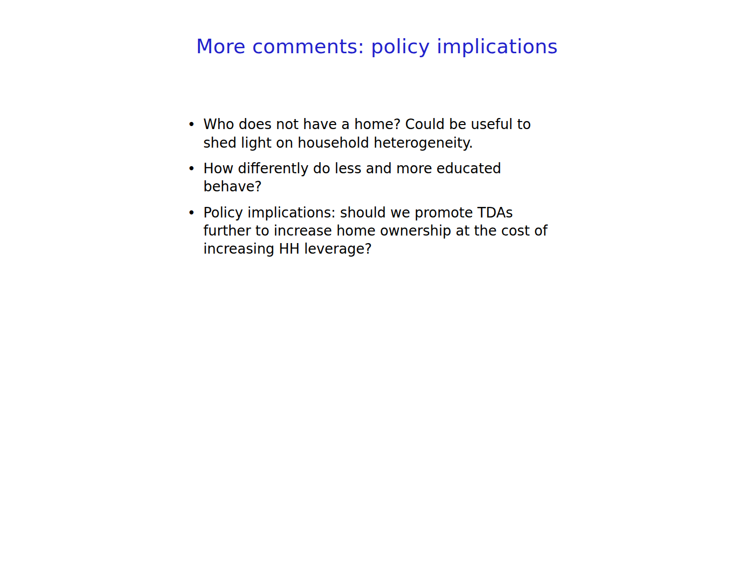More comments: policy implications
Who does not have a home? Could be useful to shed light on household heterogeneity.
How differently do less and more educated behave?
Policy implications: should we promote TDAs further to increase home ownership at the cost of increasing HH leverage?